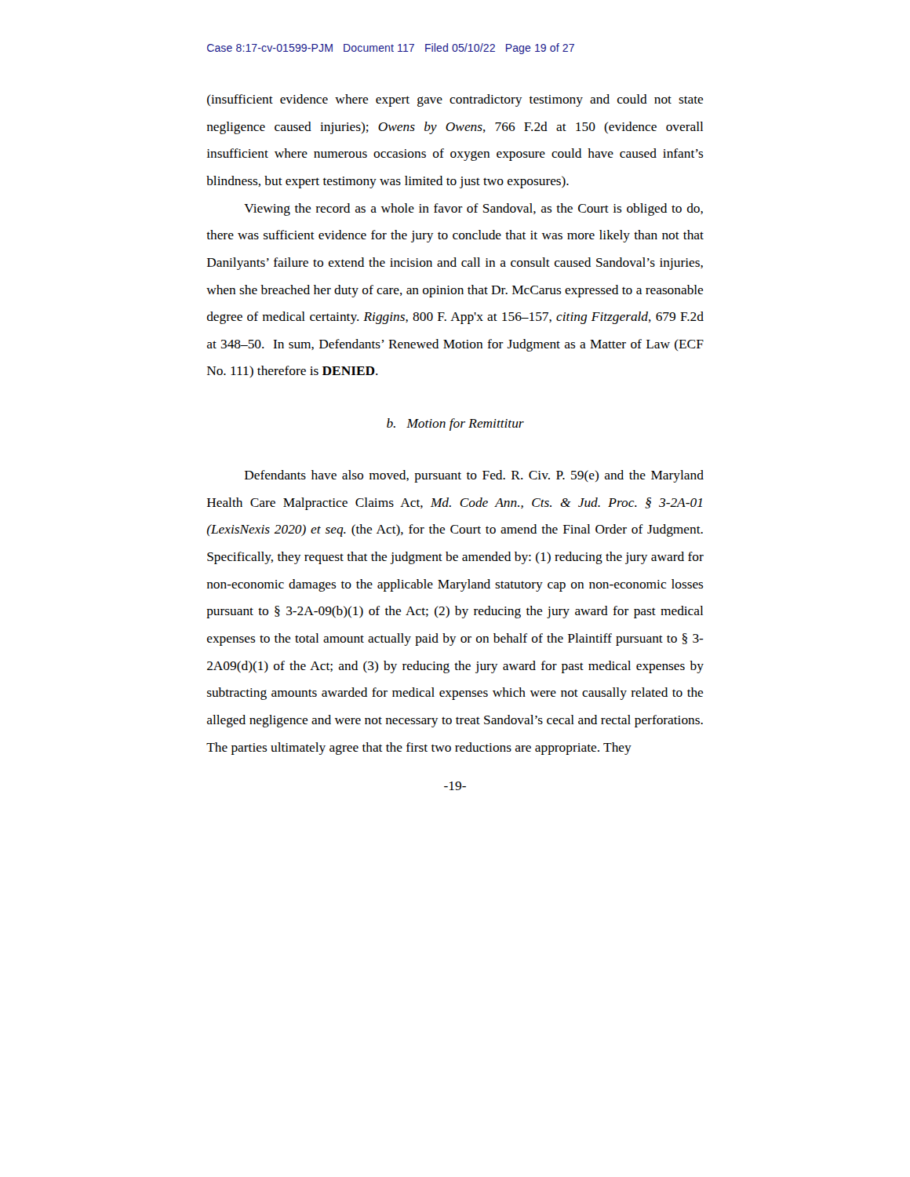Case 8:17-cv-01599-PJM Document 117 Filed 05/10/22 Page 19 of 27
(insufficient evidence where expert gave contradictory testimony and could not state negligence caused injuries); Owens by Owens, 766 F.2d at 150 (evidence overall insufficient where numerous occasions of oxygen exposure could have caused infant’s blindness, but expert testimony was limited to just two exposures).
Viewing the record as a whole in favor of Sandoval, as the Court is obliged to do, there was sufficient evidence for the jury to conclude that it was more likely than not that Danilyants’ failure to extend the incision and call in a consult caused Sandoval’s injuries, when she breached her duty of care, an opinion that Dr. McCarus expressed to a reasonable degree of medical certainty. Riggins, 800 F. App'x at 156–157, citing Fitzgerald, 679 F.2d at 348–50. In sum, Defendants’ Renewed Motion for Judgment as a Matter of Law (ECF No. 111) therefore is DENIED.
b. Motion for Remittitur
Defendants have also moved, pursuant to Fed. R. Civ. P. 59(e) and the Maryland Health Care Malpractice Claims Act, Md. Code Ann., Cts. & Jud. Proc. § 3-2A-01 (LexisNexis 2020) et seq. (the Act), for the Court to amend the Final Order of Judgment. Specifically, they request that the judgment be amended by: (1) reducing the jury award for non-economic damages to the applicable Maryland statutory cap on non-economic losses pursuant to § 3-2A-09(b)(1) of the Act; (2) by reducing the jury award for past medical expenses to the total amount actually paid by or on behalf of the Plaintiff pursuant to § 3-2A09(d)(1) of the Act; and (3) by reducing the jury award for past medical expenses by subtracting amounts awarded for medical expenses which were not causally related to the alleged negligence and were not necessary to treat Sandoval’s cecal and rectal perforations. The parties ultimately agree that the first two reductions are appropriate. They
-19-